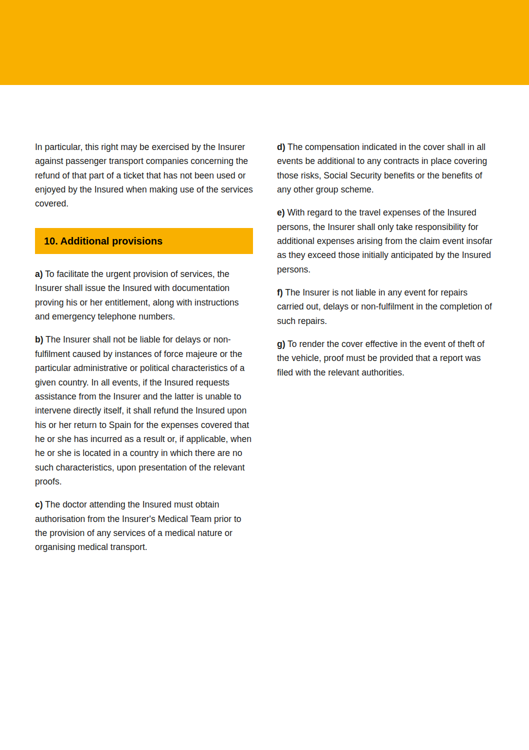In particular, this right may be exercised by the Insurer against passenger transport companies concerning the refund of that part of a ticket that has not been used or enjoyed by the Insured when making use of the services covered.
10. Additional provisions
a) To facilitate the urgent provision of services, the Insurer shall issue the Insured with documentation proving his or her entitlement, along with instructions and emergency telephone numbers.
b) The Insurer shall not be liable for delays or non-fulfilment caused by instances of force majeure or the particular administrative or political characteristics of a given country. In all events, if the Insured requests assistance from the Insurer and the latter is unable to intervene directly itself, it shall refund the Insured upon his or her return to Spain for the expenses covered that he or she has incurred as a result or, if applicable, when he or she is located in a country in which there are no such characteristics, upon presentation of the relevant proofs.
c) The doctor attending the Insured must obtain authorisation from the Insurer's Medical Team prior to the provision of any services of a medical nature or organising medical transport.
d) The compensation indicated in the cover shall in all events be additional to any contracts in place covering those risks, Social Security benefits or the benefits of any other group scheme.
e) With regard to the travel expenses of the Insured persons, the Insurer shall only take responsibility for additional expenses arising from the claim event insofar as they exceed those initially anticipated by the Insured persons.
f) The Insurer is not liable in any event for repairs carried out, delays or non-fulfilment in the completion of such repairs.
g) To render the cover effective in the event of theft of the vehicle, proof must be provided that a report was filed with the relevant authorities.